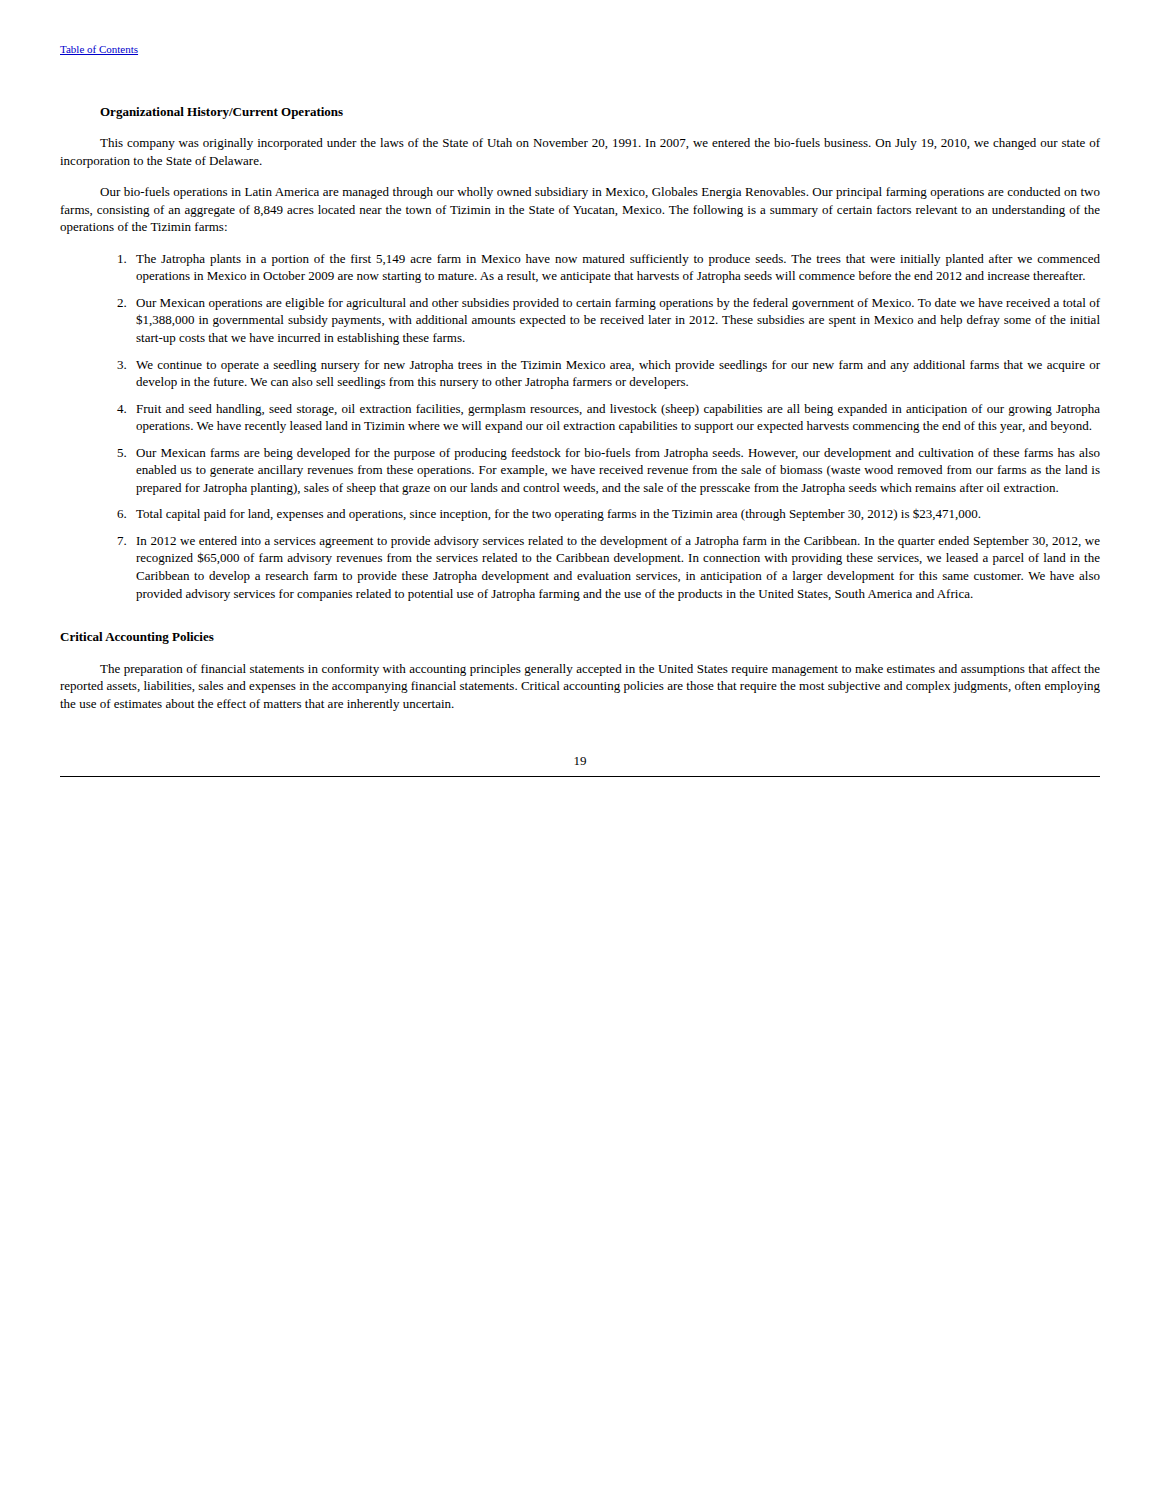Table of Contents
Organizational History/Current Operations
This company was originally incorporated under the laws of the State of Utah on November 20, 1991. In 2007, we entered the bio-fuels business. On July 19, 2010, we changed our state of incorporation to the State of Delaware.
Our bio-fuels operations in Latin America are managed through our wholly owned subsidiary in Mexico, Globales Energia Renovables. Our principal farming operations are conducted on two farms, consisting of an aggregate of 8,849 acres located near the town of Tizimin in the State of Yucatan, Mexico. The following is a summary of certain factors relevant to an understanding of the operations of the Tizimin farms:
The Jatropha plants in a portion of the first 5,149 acre farm in Mexico have now matured sufficiently to produce seeds. The trees that were initially planted after we commenced operations in Mexico in October 2009 are now starting to mature. As a result, we anticipate that harvests of Jatropha seeds will commence before the end 2012 and increase thereafter.
Our Mexican operations are eligible for agricultural and other subsidies provided to certain farming operations by the federal government of Mexico. To date we have received a total of $1,388,000 in governmental subsidy payments, with additional amounts expected to be received later in 2012. These subsidies are spent in Mexico and help defray some of the initial start-up costs that we have incurred in establishing these farms.
We continue to operate a seedling nursery for new Jatropha trees in the Tizimin Mexico area, which provide seedlings for our new farm and any additional farms that we acquire or develop in the future. We can also sell seedlings from this nursery to other Jatropha farmers or developers.
Fruit and seed handling, seed storage, oil extraction facilities, germplasm resources, and livestock (sheep) capabilities are all being expanded in anticipation of our growing Jatropha operations. We have recently leased land in Tizimin where we will expand our oil extraction capabilities to support our expected harvests commencing the end of this year, and beyond.
Our Mexican farms are being developed for the purpose of producing feedstock for bio-fuels from Jatropha seeds. However, our development and cultivation of these farms has also enabled us to generate ancillary revenues from these operations. For example, we have received revenue from the sale of biomass (waste wood removed from our farms as the land is prepared for Jatropha planting), sales of sheep that graze on our lands and control weeds, and the sale of the presscake from the Jatropha seeds which remains after oil extraction.
Total capital paid for land, expenses and operations, since inception, for the two operating farms in the Tizimin area (through September 30, 2012) is $23,471,000.
In 2012 we entered into a services agreement to provide advisory services related to the development of a Jatropha farm in the Caribbean. In the quarter ended September 30, 2012, we recognized $65,000 of farm advisory revenues from the services related to the Caribbean development. In connection with providing these services, we leased a parcel of land in the Caribbean to develop a research farm to provide these Jatropha development and evaluation services, in anticipation of a larger development for this same customer. We have also provided advisory services for companies related to potential use of Jatropha farming and the use of the products in the United States, South America and Africa.
Critical Accounting Policies
The preparation of financial statements in conformity with accounting principles generally accepted in the United States require management to make estimates and assumptions that affect the reported assets, liabilities, sales and expenses in the accompanying financial statements. Critical accounting policies are those that require the most subjective and complex judgments, often employing the use of estimates about the effect of matters that are inherently uncertain.
19